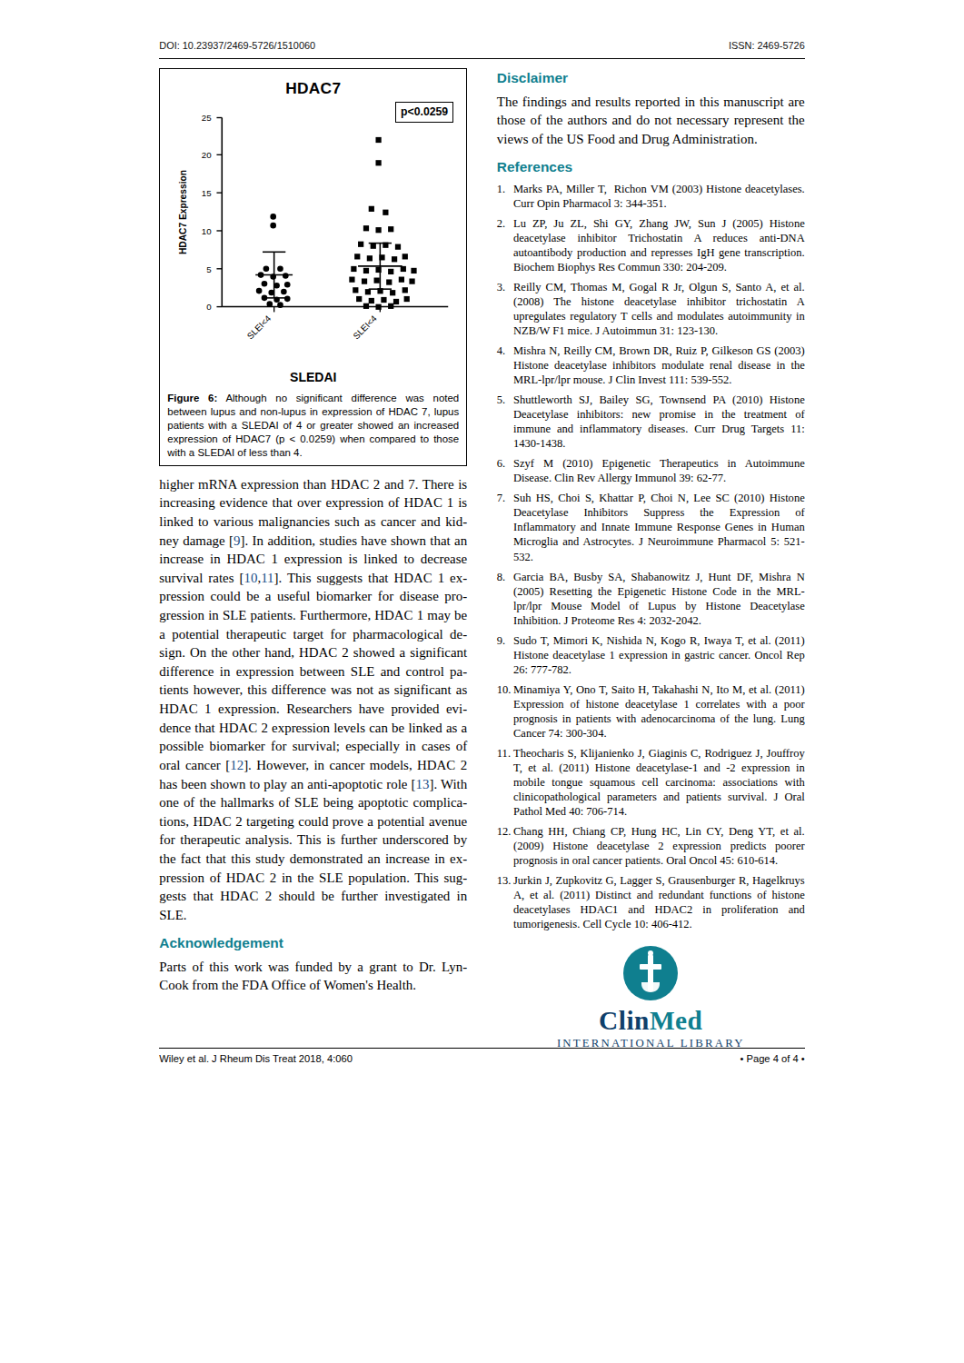DOI: 10.23937/2469-5726/1510060
ISSN: 2469-5726
HDAC7
p<0.0259
0 5 10 15 20 25 HDAC7 Expression SLEI<4 SLEI<4
SLEDAI
Figure 6: Although no significant difference was noted between lupus and non-lupus in expression of HDAC 7, lupus patients with a SLEDAI of 4 or greater showed an increased expression of HDAC7 (p < 0.0259) when compared to those with a SLEDAI of less than 4.
higher mRNA expression than HDAC 2 and 7. There is increasing evidence that over expression of HDAC 1 is linked to various malignancies such as cancer and kidney damage [9]. In addition, studies have shown that an increase in HDAC 1 expression is linked to decrease survival rates [10,11]. This suggests that HDAC 1 expression could be a useful biomarker for disease progression in SLE patients. Furthermore, HDAC 1 may be a potential therapeutic target for pharmacological design. On the other hand, HDAC 2 showed a significant difference in expression between SLE and control patients however, this difference was not as significant as HDAC 1 expression. Researchers have provided evidence that HDAC 2 expression levels can be linked as a possible biomarker for survival; especially in cases of oral cancer [12]. However, in cancer models, HDAC 2 has been shown to play an anti-apoptotic role [13]. With one of the hallmarks of SLE being apoptotic complications, HDAC 2 targeting could prove a potential avenue for therapeutic analysis. This is further underscored by the fact that this study demonstrated an increase in expression of HDAC 2 in the SLE population. This suggests that HDAC 2 should be further investigated in SLE.
Acknowledgement
Parts of this work was funded by a grant to Dr. Lyn-Cook from the FDA Office of Women's Health.
Disclaimer
The findings and results reported in this manuscript are those of the authors and do not necessary represent the views of the US Food and Drug Administration.
References
Marks PA, Miller T, Richon VM (2003) Histone deacetylases. Curr Opin Pharmacol 3: 344-351.
Lu ZP, Ju ZL, Shi GY, Zhang JW, Sun J (2005) Histone deacetylase inhibitor Trichostatin A reduces anti-DNA autoantibody production and represses IgH gene transcription. Biochem Biophys Res Commun 330: 204-209.
Reilly CM, Thomas M, Gogal R Jr, Olgun S, Santo A, et al. (2008) The histone deacetylase inhibitor trichostatin A upregulates regulatory T cells and modulates autoimmunity in NZB/W F1 mice. J Autoimmun 31: 123-130.
Mishra N, Reilly CM, Brown DR, Ruiz P, Gilkeson GS (2003) Histone deacetylase inhibitors modulate renal disease in the MRL-lpr/lpr mouse. J Clin Invest 111: 539-552.
Shuttleworth SJ, Bailey SG, Townsend PA (2010) Histone Deacetylase inhibitors: new promise in the treatment of immune and inflammatory diseases. Curr Drug Targets 11: 1430-1438.
Szyf M (2010) Epigenetic Therapeutics in Autoimmune Disease. Clin Rev Allergy Immunol 39: 62-77.
Suh HS, Choi S, Khattar P, Choi N, Lee SC (2010) Histone Deacetylase Inhibitors Suppress the Expression of Inflammatory and Innate Immune Response Genes in Human Microglia and Astrocytes. J Neuroimmune Pharmacol 5: 521-532.
Garcia BA, Busby SA, Shabanowitz J, Hunt DF, Mishra N (2005) Resetting the Epigenetic Histone Code in the MRL-lpr/lpr Mouse Model of Lupus by Histone Deacetylase Inhibition. J Proteome Res 4: 2032-2042.
Sudo T, Mimori K, Nishida N, Kogo R, Iwaya T, et al. (2011) Histone deacetylase 1 expression in gastric cancer. Oncol Rep 26: 777-782.
Minamiya Y, Ono T, Saito H, Takahashi N, Ito M, et al. (2011) Expression of histone deacetylase 1 correlates with a poor prognosis in patients with adenocarcinoma of the lung. Lung Cancer 74: 300-304.
Theocharis S, Klijanienko J, Giaginis C, Rodriguez J, Jouffroy T, et al. (2011) Histone deacetylase-1 and -2 expression in mobile tongue squamous cell carcinoma: associations with clinicopathological parameters and patients survival. J Oral Pathol Med 40: 706-714.
Chang HH, Chiang CP, Hung HC, Lin CY, Deng YT, et al. (2009) Histone deacetylase 2 expression predicts poorer prognosis in oral cancer patients. Oral Oncol 45: 610-614.
Jurkin J, Zupkovitz G, Lagger S, Grausenburger R, Hagelkruys A, et al. (2011) Distinct and redundant functions of histone deacetylases HDAC1 and HDAC2 in proliferation and tumorigenesis. Cell Cycle 10: 406-412.
ClinMed
INTERNATIONAL LIBRARY
Wiley et al. J Rheum Dis Treat 2018, 4:060
• Page 4 of 4 •